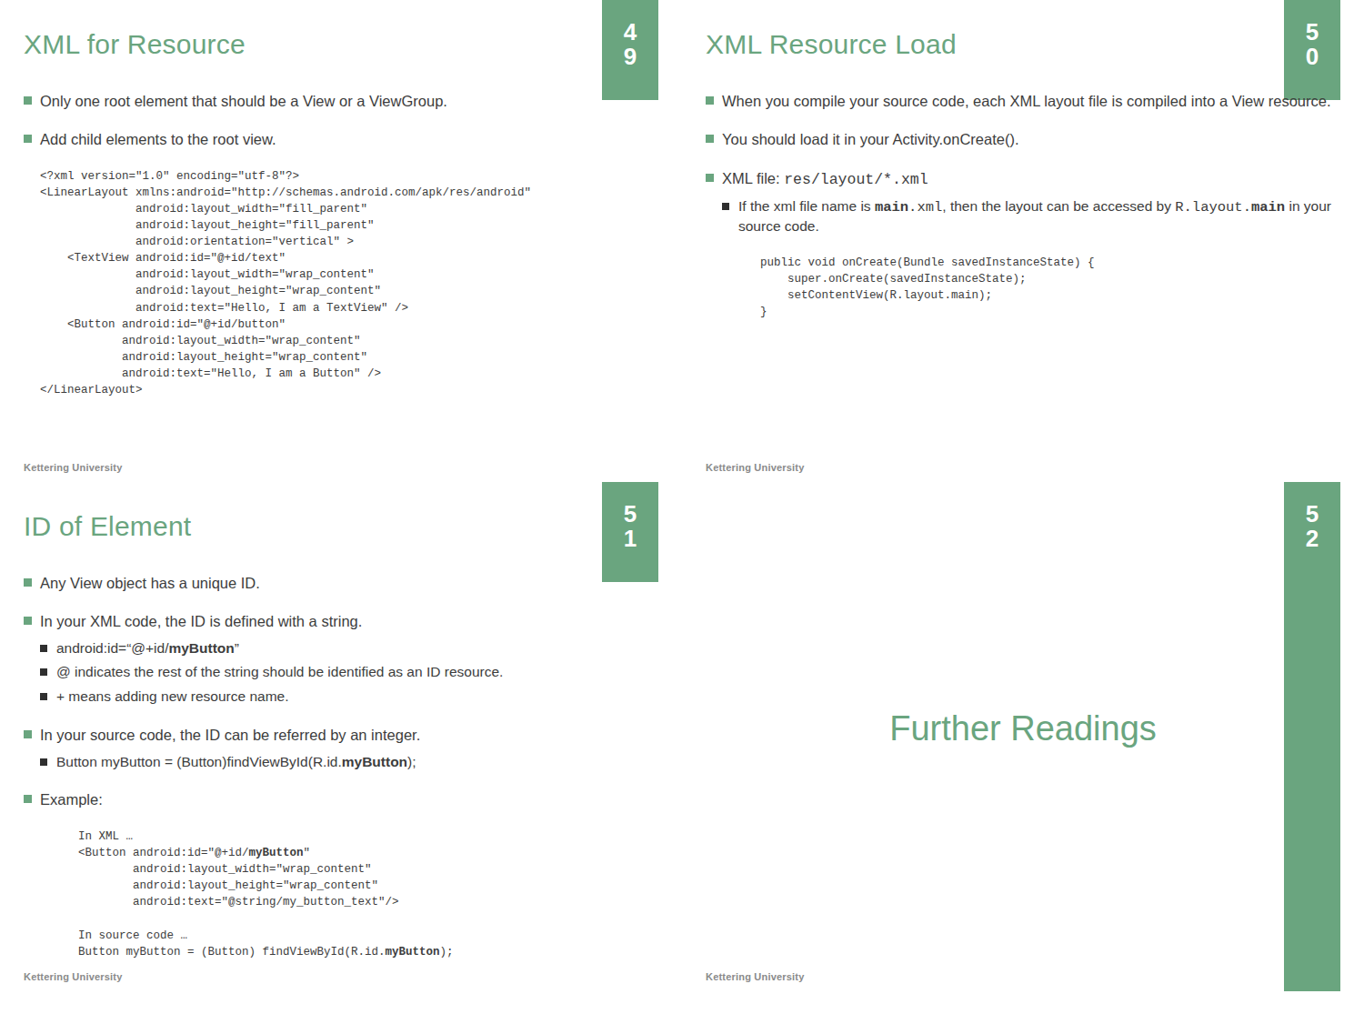49
XML for Resource
Only one root element that should be a View or a ViewGroup.
Add child elements to the root view.
<?xml version="1.0" encoding="utf-8"?>
<LinearLayout xmlns:android="http://schemas.android.com/apk/res/android"
              android:layout_width="fill_parent"
              android:layout_height="fill_parent"
              android:orientation="vertical" >
    <TextView android:id="@+id/text"
              android:layout_width="wrap_content"
              android:layout_height="wrap_content"
              android:text="Hello, I am a TextView" />
    <Button android:id="@+id/button"
            android:layout_width="wrap_content"
            android:layout_height="wrap_content"
            android:text="Hello, I am a Button" />
</LinearLayout>
Kettering University
50
XML Resource Load
When you compile your source code, each XML layout file is compiled into a View resource.
You should load it in your Activity.onCreate().
XML file: res/layout/*.xml
If the xml file name is main.xml, then the layout can be accessed by R.layout.main in your source code.
public void onCreate(Bundle savedInstanceState) {
    super.onCreate(savedInstanceState);
    setContentView(R.layout.main);
}
Kettering University
51
ID of Element
Any View object has a unique ID.
In your XML code, the ID is defined with a string.
android:id=“@+id/myButton”
@ indicates the rest of the string should be identified as an ID resource.
+ means adding new resource name.
In your source code, the ID can be referred by an integer.
Button myButton = (Button)findViewById(R.id.myButton);
Example:
In XML …
<Button android:id="@+id/myButton"
        android:layout_width="wrap_content"
        android:layout_height="wrap_content"
        android:text="@string/my_button_text"/>

In source code …
Button myButton = (Button) findViewById(R.id.myButton);
Kettering University
52
Further Readings
Kettering University